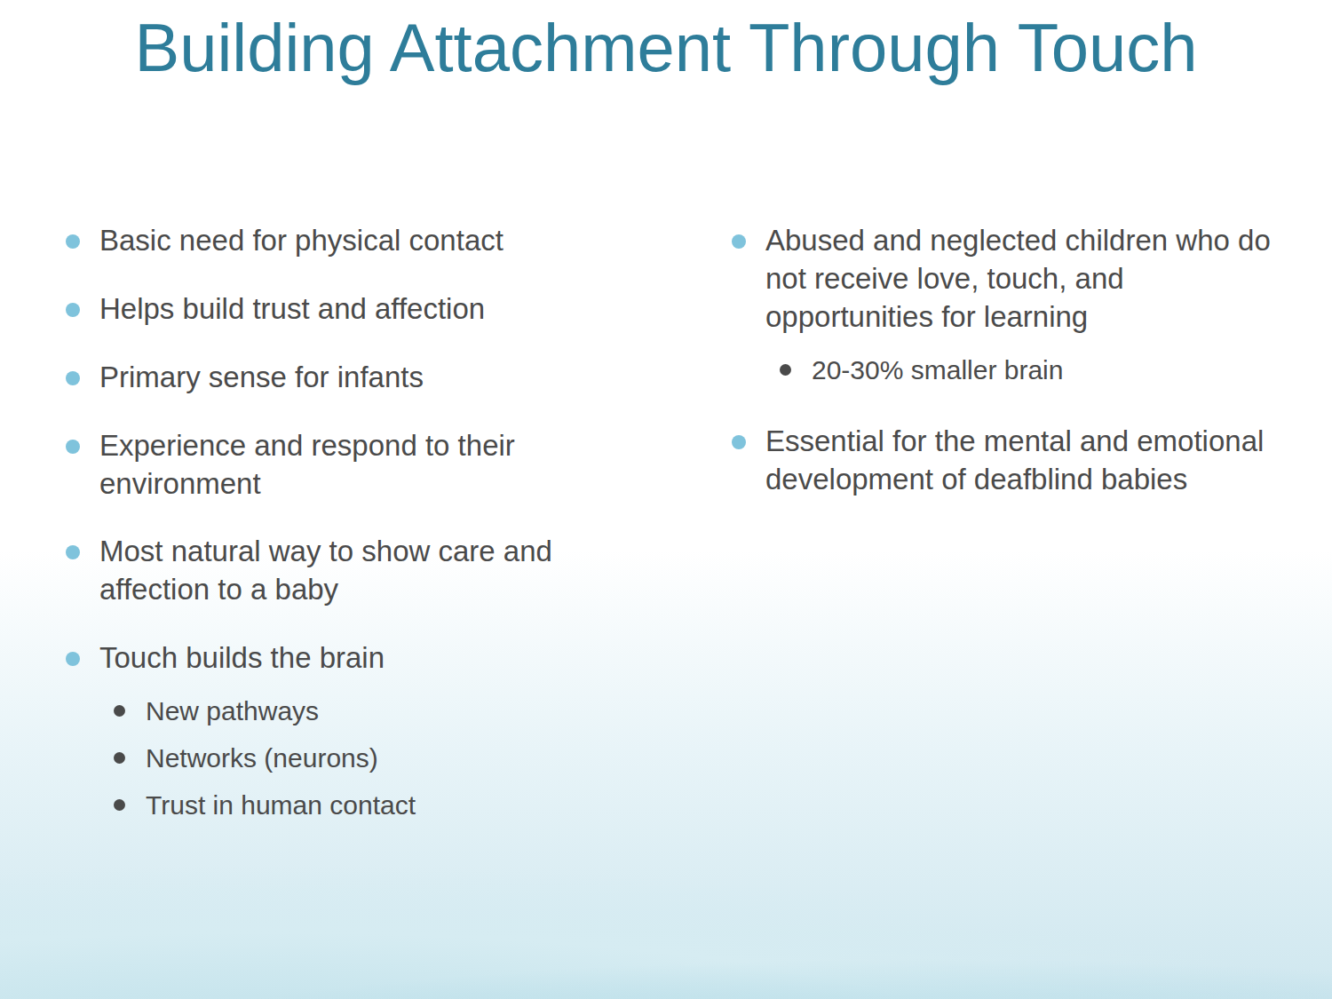Building Attachment Through Touch
Basic need for physical contact
Helps build trust and affection
Primary sense for infants
Experience and respond to their environment
Most natural way to show care and affection to a baby
Touch builds the brain
New pathways
Networks (neurons)
Trust in human contact
Abused and neglected children who do not receive love, touch, and opportunities for learning
20-30% smaller brain
Essential for the mental and emotional development of deafblind babies